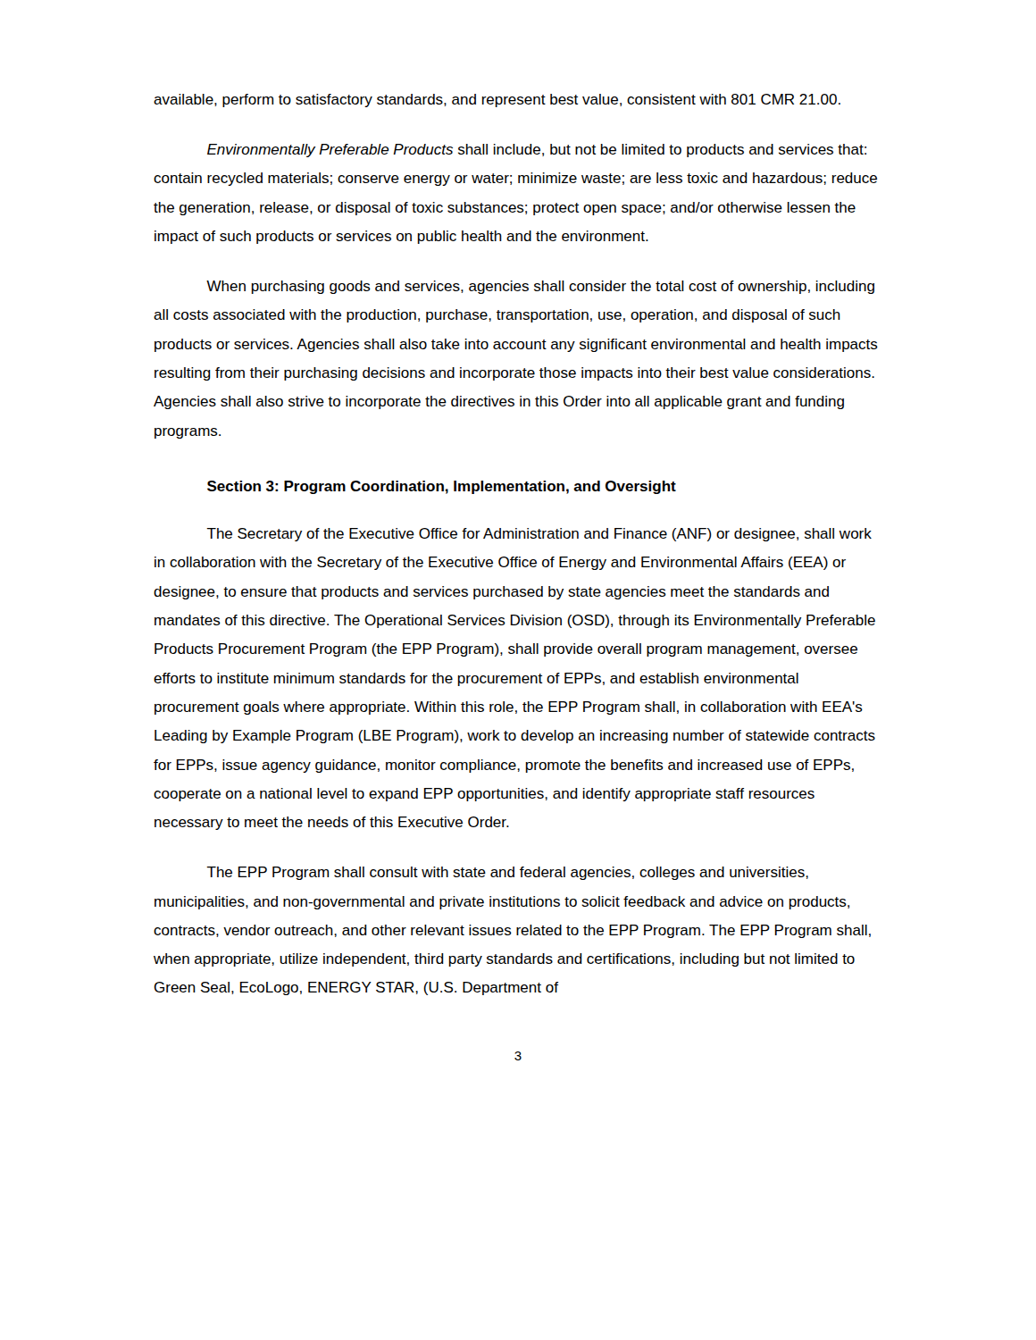available, perform to satisfactory standards, and represent best value, consistent with 801 CMR 21.00.
Environmentally Preferable Products shall include, but not be limited to products and services that: contain recycled materials; conserve energy or water; minimize waste; are less toxic and hazardous; reduce the generation, release, or disposal of toxic substances; protect open space; and/or otherwise lessen the impact of such products or services on public health and the environment.
When purchasing goods and services, agencies shall consider the total cost of ownership, including all costs associated with the production, purchase, transportation, use, operation, and disposal of such products or services. Agencies shall also take into account any significant environmental and health impacts resulting from their purchasing decisions and incorporate those impacts into their best value considerations. Agencies shall also strive to incorporate the directives in this Order into all applicable grant and funding programs.
Section 3: Program Coordination, Implementation, and Oversight
The Secretary of the Executive Office for Administration and Finance (ANF) or designee, shall work in collaboration with the Secretary of the Executive Office of Energy and Environmental Affairs (EEA) or designee, to ensure that products and services purchased by state agencies meet the standards and mandates of this directive. The Operational Services Division (OSD), through its Environmentally Preferable Products Procurement Program (the EPP Program), shall provide overall program management, oversee efforts to institute minimum standards for the procurement of EPPs, and establish environmental procurement goals where appropriate. Within this role, the EPP Program shall, in collaboration with EEA's Leading by Example Program (LBE Program), work to develop an increasing number of statewide contracts for EPPs, issue agency guidance, monitor compliance, promote the benefits and increased use of EPPs, cooperate on a national level to expand EPP opportunities, and identify appropriate staff resources necessary to meet the needs of this Executive Order.
The EPP Program shall consult with state and federal agencies, colleges and universities, municipalities, and non-governmental and private institutions to solicit feedback and advice on products, contracts, vendor outreach, and other relevant issues related to the EPP Program. The EPP Program shall, when appropriate, utilize independent, third party standards and certifications, including but not limited to Green Seal, EcoLogo, ENERGY STAR, (U.S. Department of
3